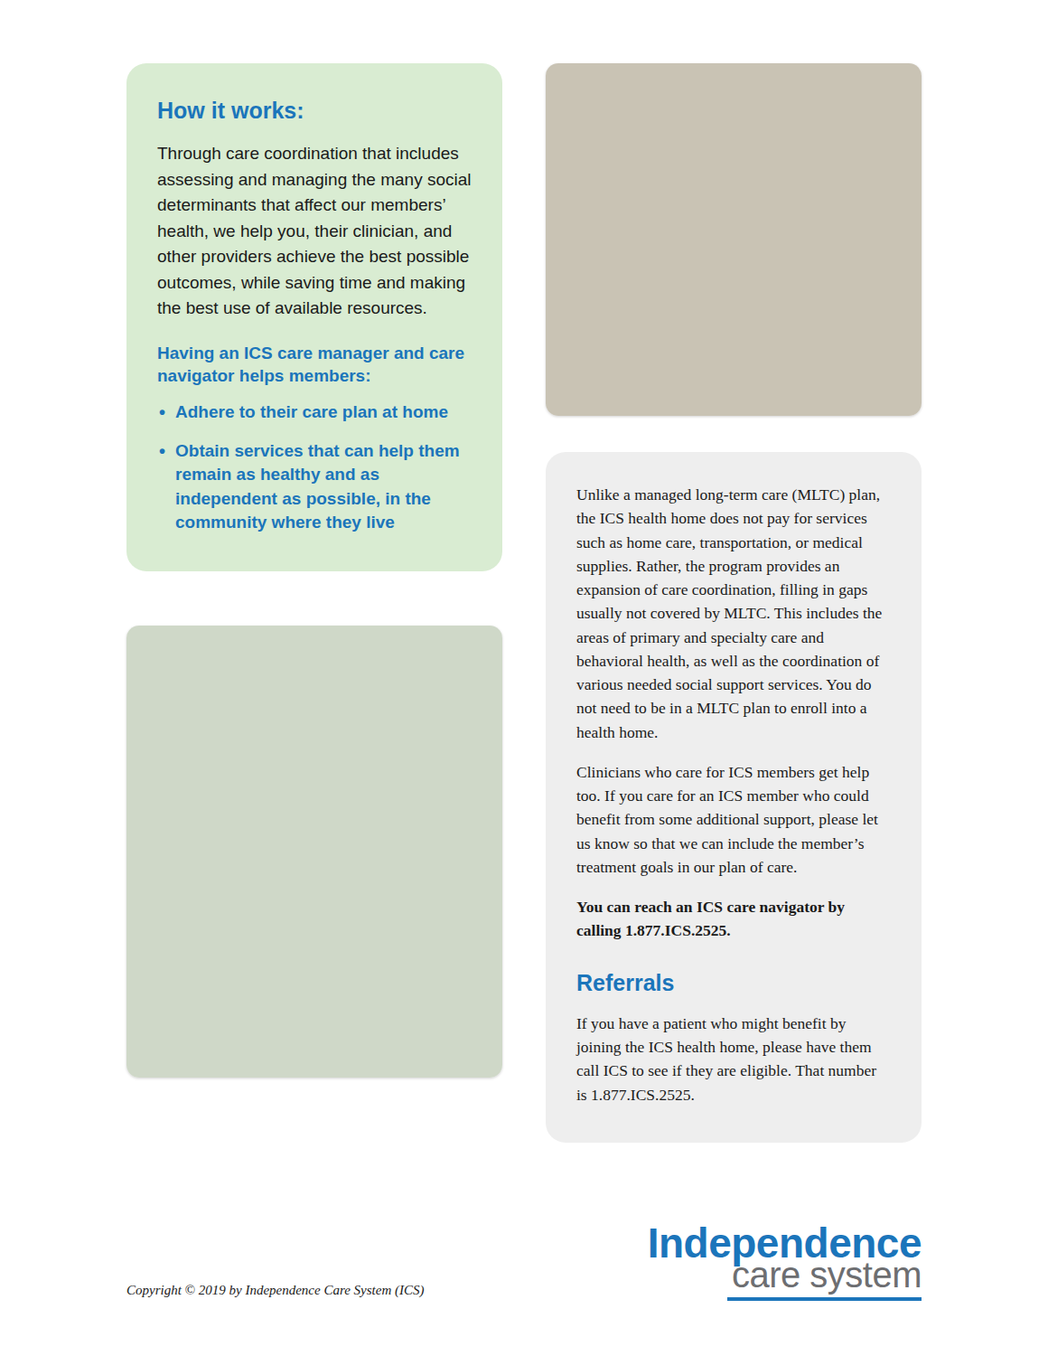How it works:
Through care coordination that includes assessing and managing the many social determinants that affect our members’ health, we help you, their clinician, and other providers achieve the best possible outcomes, while saving time and making the best use of available resources.
Having an ICS care manager and care navigator helps members:
Adhere to their care plan at home
Obtain services that can help them remain as healthy and as independent as possible, in the community where they live
Unlike a managed long-term care (MLTC) plan, the ICS health home does not pay for services such as home care, transportation, or medical supplies. Rather, the program provides an expansion of care coordination, filling in gaps usually not covered by MLTC. This includes the areas of primary and specialty care and behavioral health, as well as the coordination of various needed social support services. You do not need to be in a MLTC plan to enroll into a health home.
Clinicians who care for ICS members get help too. If you care for an ICS member who could benefit from some additional support, please let us know so that we can include the member’s treatment goals in our plan of care.
You can reach an ICS care navigator by calling 1.877.ICS.2525.
Referrals
If you have a patient who might benefit by joining the ICS health home, please have them call ICS to see if they are eligible. That number is 1.877.ICS.2525.
Copyright © 2019 by Independence Care System (ICS)
Independence care system